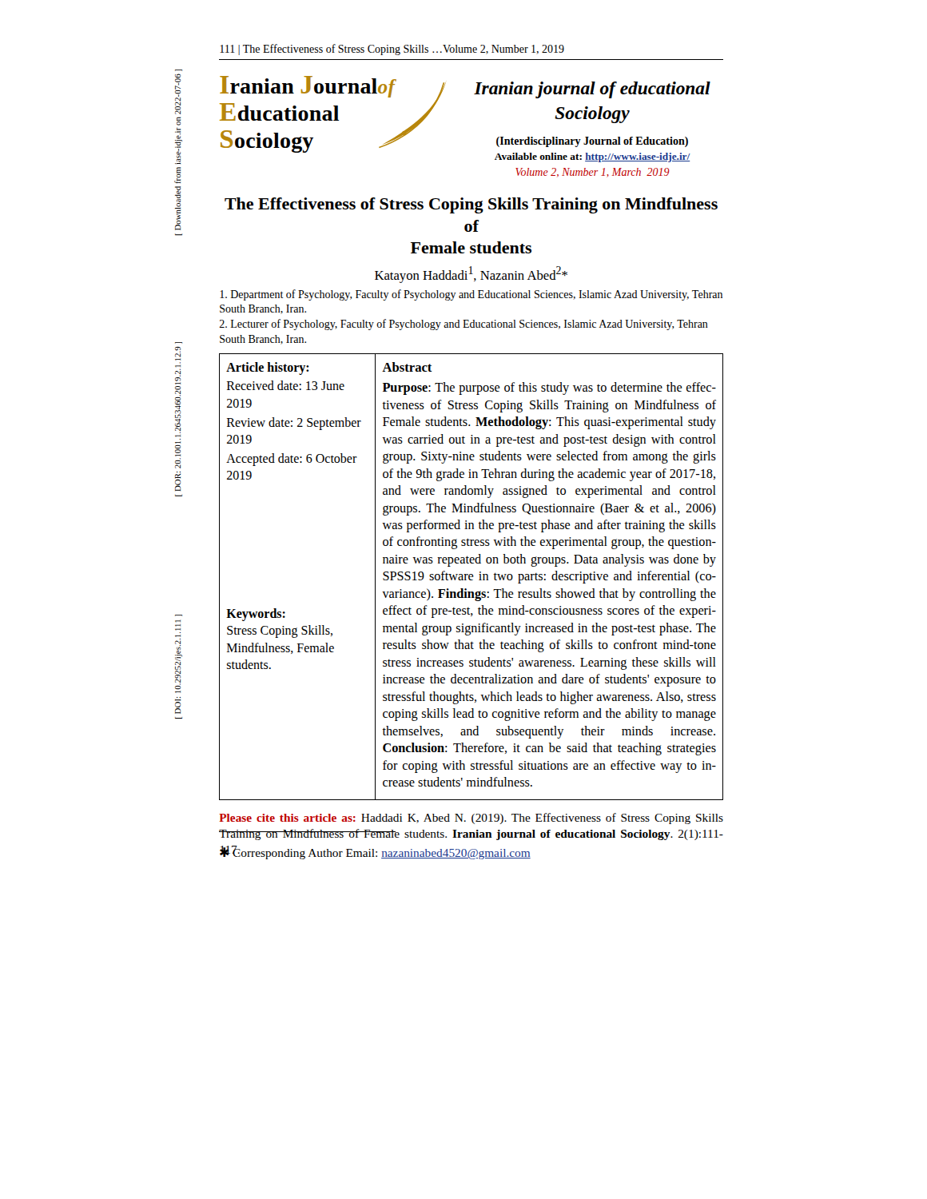[ Downloaded from iase-idje.ir on 2022-07-06 ] [ DOR: 20.1001.1.26453460.2019.2.1.12.9 ] [ DOI: 10.29252/ijes.2.1.111 ]
111 | The Effectiveness of Stress Coping Skills …Volume 2, Number 1, 2019
Iranian Journal of
Educational
Sociology
Iranian journal of educational Sociology
(Interdisciplinary Journal of Education)
Available online at: http://www.iase-idje.ir/
Volume 2, Number 1, March 2019
The Effectiveness of Stress Coping Skills Training on Mindfulness of
Female students
Katayon Haddadi1, Nazanin Abed2*
1. Department of Psychology, Faculty of Psychology and Educational Sciences, Islamic Azad University, Tehran South Branch, Iran.
2. Lecturer of Psychology, Faculty of Psychology and Educational Sciences, Islamic Azad University, Tehran South Branch, Iran.
| Article history: Received date: 13 June 2019 Review date: 2 September 2019 Accepted date: 6 October 2019 Keywords: Stress Coping Skills, Mindfulness, Female students. | Abstract Purpose : The purpose of this study was to determine the effectiveness of Stress Coping Skills Training on Mindfulness of Female students. Methodology : This quasi-experimental study was carried out in a pre-test and post-test design with control group. Sixty-nine students were selected from among the girls of the 9th grade in Tehran during the academic year of 2017-18, and were randomly assigned to experimental and control groups. The Mindfulness Questionnaire (Baer & et al., 2006) was performed in the pre-test phase and after training the skills of confronting stress with the experimental group, the questionnaire was repeated on both groups. Data analysis was done by SPSS19 software in two parts: descriptive and inferential (covariance). Findings : The results showed that by controlling the effect of pre-test, the mind-consciousness scores of the experimental group significantly increased in the post-test phase. The results show that the teaching of skills to confront mind-tone stress increases students' awareness. Learning these skills will increase the decentralization and dare of students' exposure to stressful thoughts, which leads to higher awareness. Also, stress coping skills lead to cognitive reform and the ability to manage themselves, and subsequently their minds increase. Conclusion : Therefore, it can be said that teaching strategies for coping with stressful situations are an effective way to increase students' mindfulness. |
Please cite this article as: Haddadi K, Abed N. (2019). The Effectiveness of Stress Coping Skills Training on Mindfulness of Female students. Iranian journal of educational Sociology. 2(1):111-117.
✱ Corresponding Author Email: nazaninabed4520@gmail.com